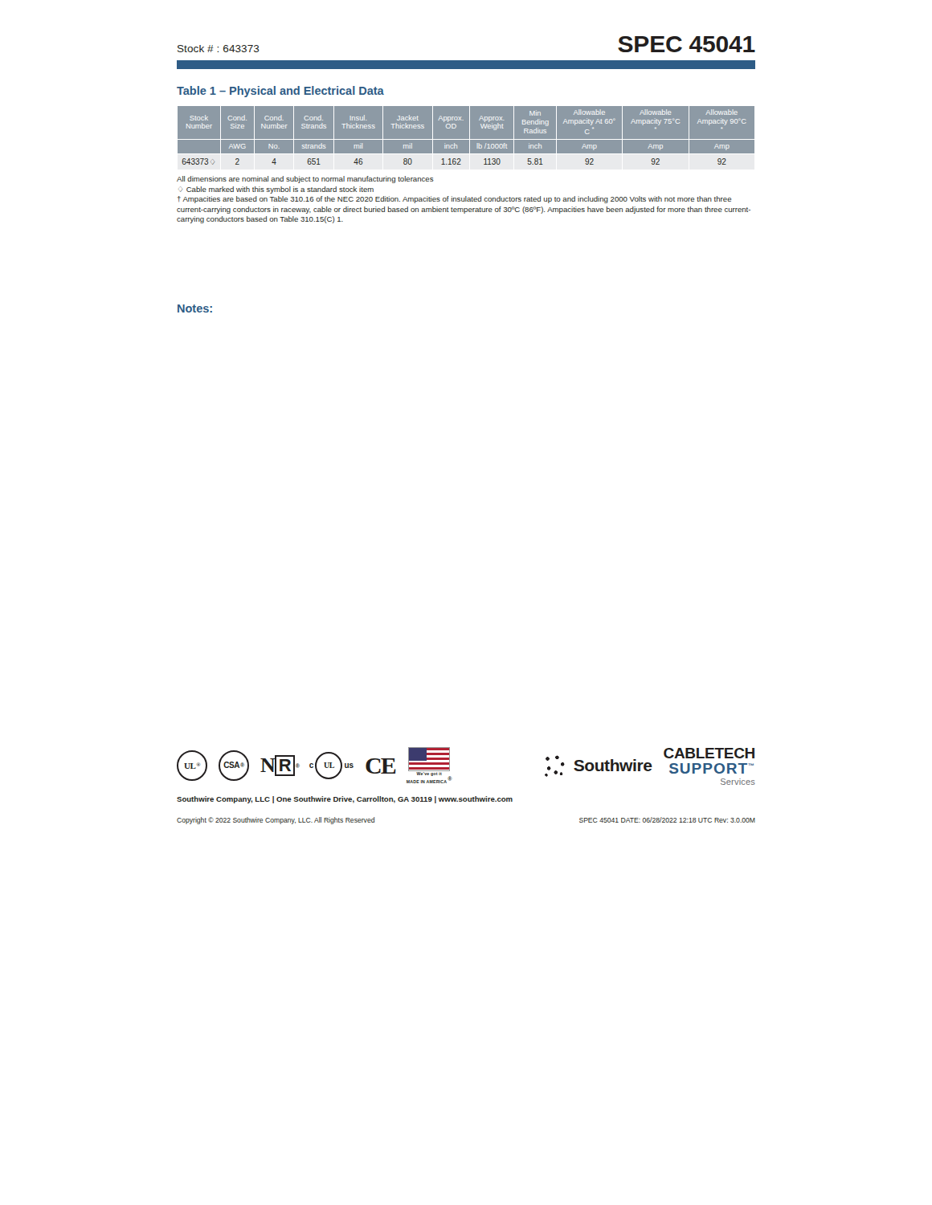Stock # : 643373
SPEC 45041
Table 1 – Physical and Electrical Data
| Stock Number | Cond. Size | Cond. Number | Cond. Strands | Insul. Thickness | Jacket Thickness | Approx. OD | Approx. Weight | Min Bending Radius | Allowable Ampacity At 60° C * | Allowable Ampacity 75°C * | Allowable Ampacity 90°C * |
| --- | --- | --- | --- | --- | --- | --- | --- | --- | --- | --- | --- |
| | AWG | No. | strands | mil | mil | inch | lb /1000ft | inch | Amp | Amp | Amp |
| 643373♢ | 2 | 4 | 651 | 46 | 80 | 1.162 | 1130 | 5.81 | 92 | 92 | 92 |
All dimensions are nominal and subject to normal manufacturing tolerances
♢ Cable marked with this symbol is a standard stock item
† Ampacities are based on Table 310.16 of the NEC 2020 Edition. Ampacities of insulated conductors rated up to and including 2000 Volts with not more than three current-carrying conductors in raceway, cable or direct buried based on ambient temperature of 30ºC (86ºF). Ampacities have been adjusted for more than three current-carrying conductors based on Table 310.15(C) 1.
Notes:
UL®
CSA®
NR®
c
UL
us
CE
We’ve got it
MADE IN AMERICA®
Southwire
CABLETECH
SUPPORT™
Services
Southwire Company, LLC | One Southwire Drive, Carrollton, GA 30119 | www.southwire.com
Copyright © 2022 Southwire Company, LLC. All Rights Reserved
SPEC 45041 DATE: 06/28/2022 12:18 UTC Rev: 3.0.00M